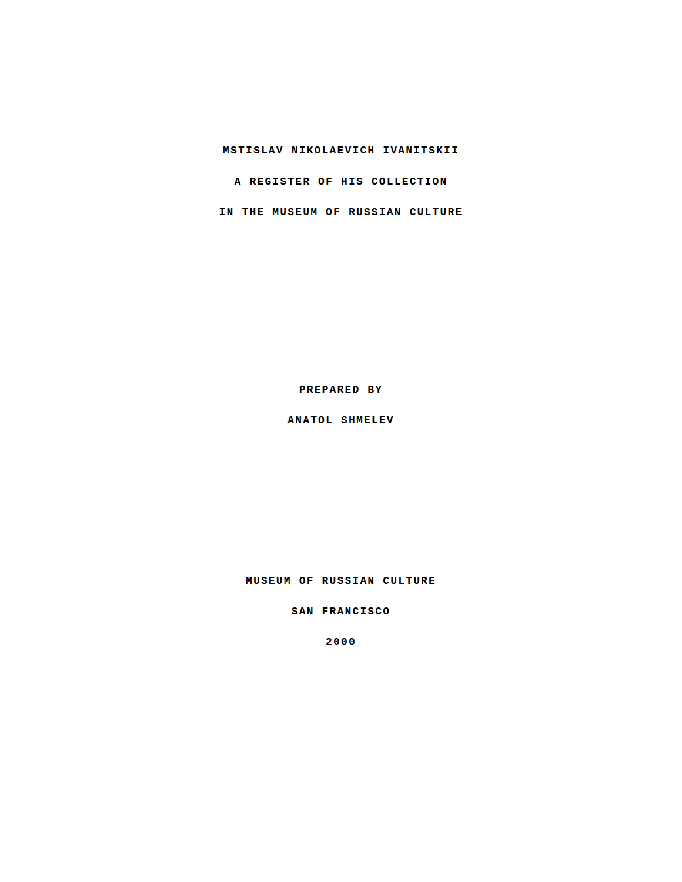MSTISLAV NIKOLAEVICH IVANITSKII
A REGISTER OF HIS COLLECTION
IN THE MUSEUM OF RUSSIAN CULTURE
PREPARED BY
ANATOL SHMELEV
MUSEUM OF RUSSIAN CULTURE
SAN FRANCISCO
2000